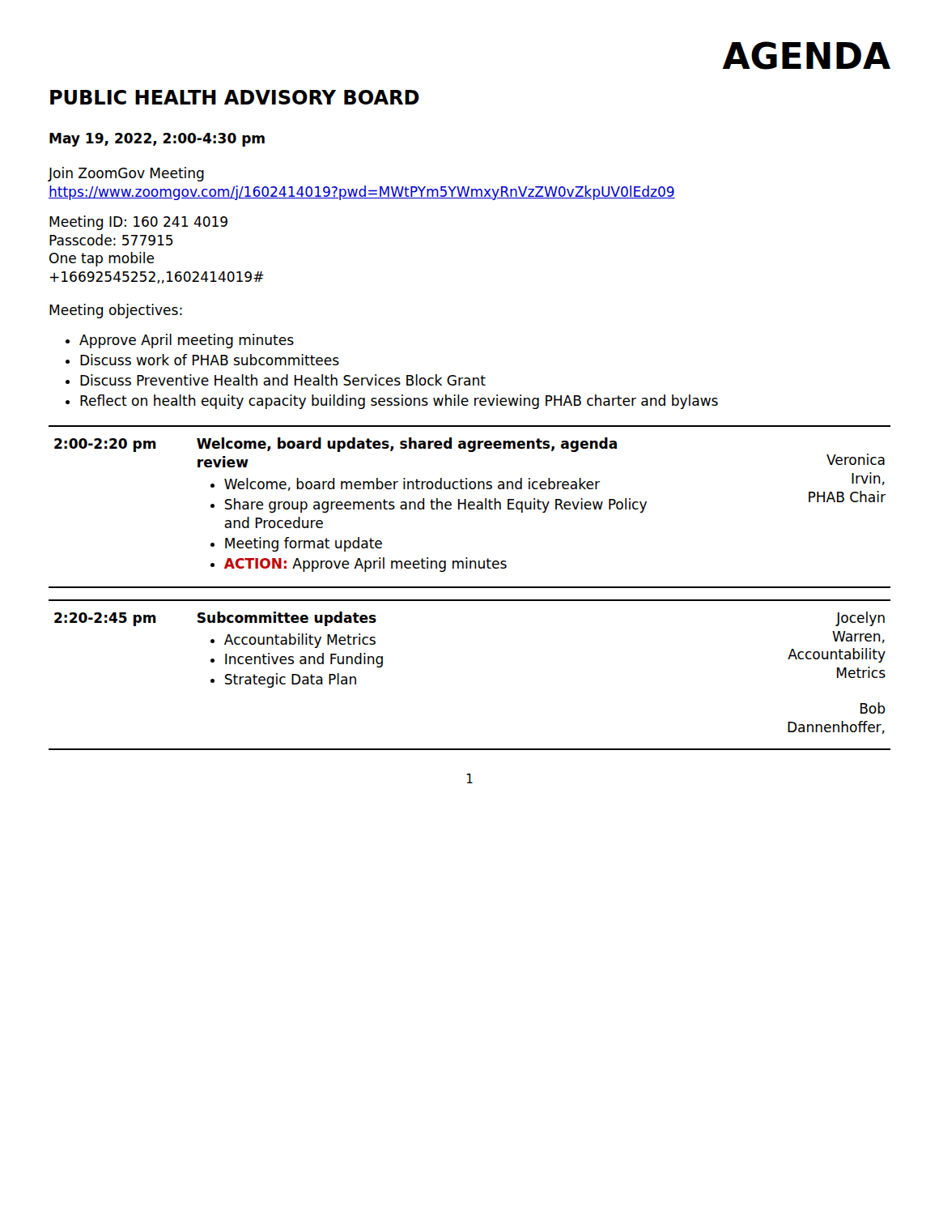AGENDA
PUBLIC HEALTH ADVISORY BOARD
May 19, 2022, 2:00-4:30 pm
Join ZoomGov Meeting
https://www.zoomgov.com/j/1602414019?pwd=MWtPYm5YWmxyRnVzZW0vZkpUV0lEdz09
Meeting ID: 160 241 4019
Passcode: 577915
One tap mobile
+16692545252,,1602414019#
Meeting objectives:
Approve April meeting minutes
Discuss work of PHAB subcommittees
Discuss Preventive Health and Health Services Block Grant
Reflect on health equity capacity building sessions while reviewing PHAB charter and bylaws
| 2:00-2:20 pm | Welcome, board updates, shared agreements, agenda review Welcome, board member introductions and icebreaker Share group agreements and the Health Equity Review Policy and Procedure Meeting format update ACTION: Approve April meeting minutes | Veronica Irvin, PHAB Chair |
| 2:20-2:45 pm | Subcommittee updates Accountability Metrics Incentives and Funding Strategic Data Plan | Jocelyn Warren, Accountability Metrics Bob Dannenhoffer, |
1